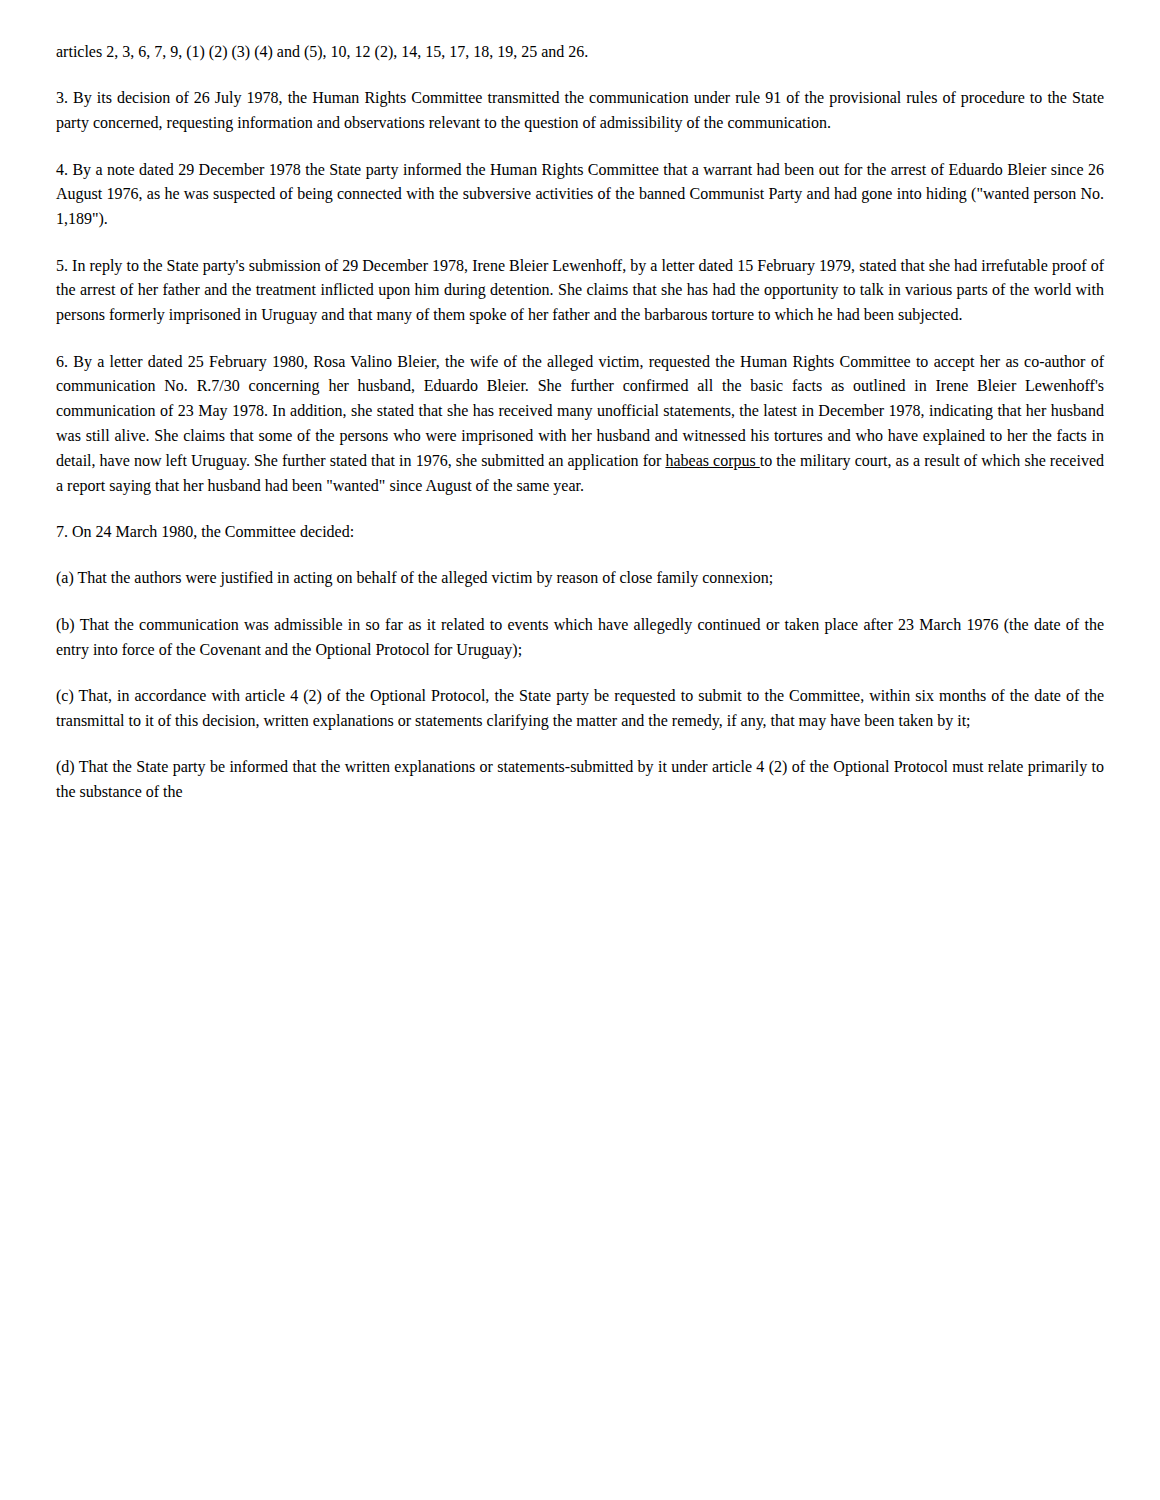articles 2, 3, 6, 7, 9, (1) (2) (3) (4) and (5), 10, 12 (2), 14, 15, 17, 18, 19, 25 and 26.
3. By its decision of 26 July 1978, the Human Rights Committee transmitted the communication under rule 91 of the provisional rules of procedure to the State party concerned, requesting information and observations relevant to the question of admissibility of the communication.
4. By a note dated 29 December 1978 the State party informed the Human Rights Committee that a warrant had been out for the arrest of Eduardo Bleier since 26 August 1976, as he was suspected of being connected with the subversive activities of the banned Communist Party and had gone into hiding ("wanted person No. 1,189").
5. In reply to the State party's submission of 29 December 1978, Irene Bleier Lewenhoff, by a letter dated 15 February 1979, stated that she had irrefutable proof of the arrest of her father and the treatment inflicted upon him during detention. She claims that she has had the opportunity to talk in various parts of the world with persons formerly imprisoned in Uruguay and that many of them spoke of her father and the barbarous torture to which he had been subjected.
6. By a letter dated 25 February 1980, Rosa Valino Bleier, the wife of the alleged victim, requested the Human Rights Committee to accept her as co-author of communication No. R.7/30 concerning her husband, Eduardo Bleier. She further confirmed all the basic facts as outlined in Irene Bleier Lewenhoff's communication of 23 May 1978. In addition, she stated that she has received many unofficial statements, the latest in December 1978, indicating that her husband was still alive. She claims that some of the persons who were imprisoned with her husband and witnessed his tortures and who have explained to her the facts in detail, have now left Uruguay. She further stated that in 1976, she submitted an application for habeas corpus to the military court, as a result of which she received a report saying that her husband had been "wanted" since August of the same year.
7. On 24 March 1980, the Committee decided:
(a) That the authors were justified in acting on behalf of the alleged victim by reason of close family connexion;
(b) That the communication was admissible in so far as it related to events which have allegedly continued or taken place after 23 March 1976 (the date of the entry into force of the Covenant and the Optional Protocol for Uruguay);
(c) That, in accordance with article 4 (2) of the Optional Protocol, the State party be requested to submit to the Committee, within six months of the date of the transmittal to it of this decision, written explanations or statements clarifying the matter and the remedy, if any, that may have been taken by it;
(d) That the State party be informed that the written explanations or statements-submitted by it under article 4 (2) of the Optional Protocol must relate primarily to the substance of the